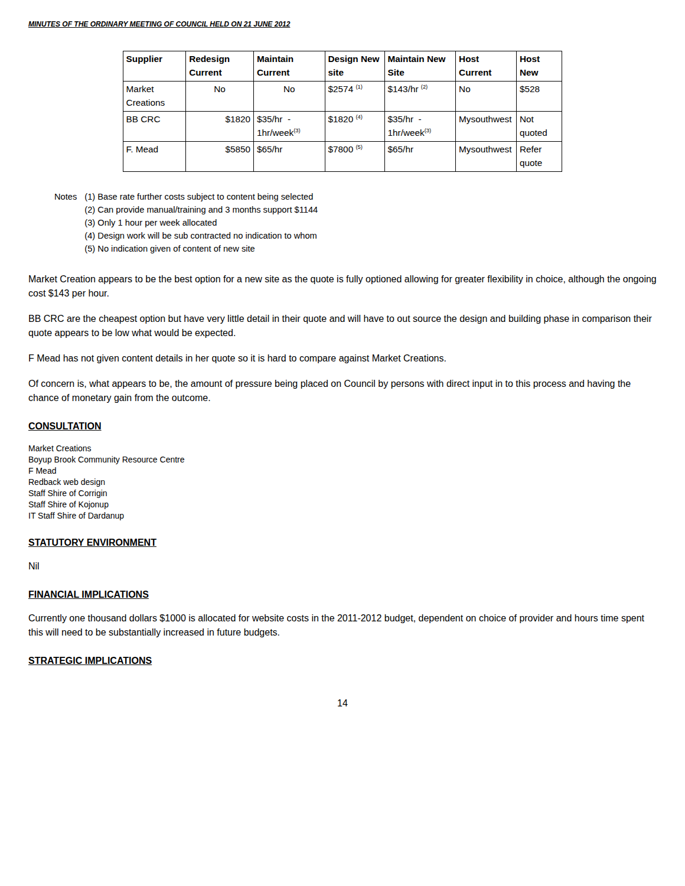MINUTES OF THE ORDINARY MEETING OF COUNCIL HELD ON 21 JUNE 2012
| Supplier | Redesign Current | Maintain Current | Design New site | Maintain New Site | Host Current | Host New |
| --- | --- | --- | --- | --- | --- | --- |
| Market Creations | No | No | $2574 (1) | $143/hr (2) | No | $528 |
| BB CRC | $1820 | $35/hr - 1hr/week (3) | $1820 (4) | $35/hr - 1hr/week (3) | Mysouthwest | Not quoted |
| F. Mead | $5850 | $65/hr | $7800 (5) | $65/hr | Mysouthwest | Refer quote |
Notes(1) Base rate further costs subject to content being selected
(2) Can provide manual/training and 3 months support $1144
(3) Only 1 hour per week allocated
(4) Design work will be sub contracted no indication to whom
(5) No indication given of content of new site
Market Creation appears to be the best option for a new site as the quote is fully optioned allowing for greater flexibility in choice, although the ongoing cost $143 per hour.
BB CRC are the cheapest option but have very little detail in their quote and will have to out source the design and building phase in comparison their quote appears to be low what would be expected.
F Mead has not given content details in her quote so it is hard to compare against Market Creations.
Of concern is, what appears to be, the amount of pressure being placed on Council by persons with direct input in to this process and having the chance of monetary gain from the outcome.
CONSULTATION
Market Creations
Boyup Brook Community Resource Centre
F Mead
Redback web design
Staff Shire of Corrigin
Staff Shire of Kojonup
IT Staff Shire of Dardanup
STATUTORY ENVIRONMENT
Nil
FINANCIAL IMPLICATIONS
Currently one thousand dollars $1000 is allocated for website costs in the 2011-2012 budget, dependent on choice of provider and hours time spent this will need to be substantially increased in future budgets.
STRATEGIC IMPLICATIONS
14